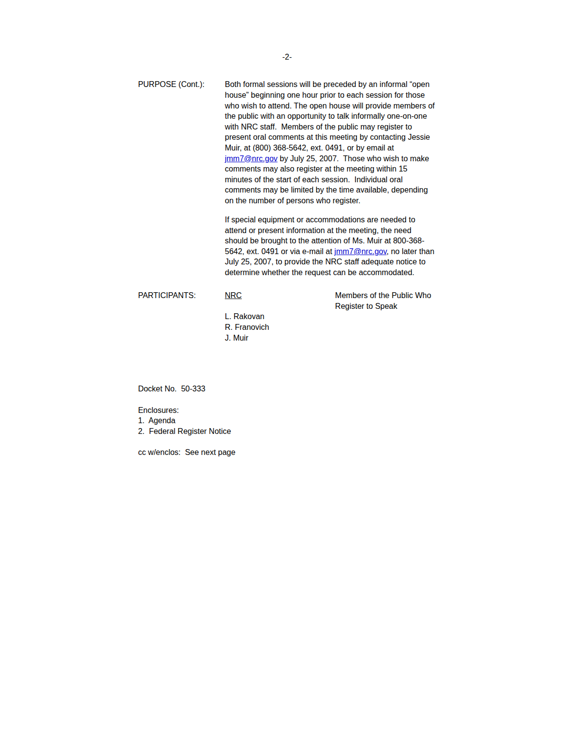-2-
| PURPOSE (Cont.): | Both formal sessions will be preceded by an informal “open house” beginning one hour prior to each session for those who wish to attend. The open house will provide members of the public with an opportunity to talk informally one-on-one with NRC staff. Members of the public may register to present oral comments at this meeting by contacting Jessie Muir, at (800) 368-5642, ext. 0491, or by email at jmm7@nrc.gov by July 25, 2007. Those who wish to make comments may also register at the meeting within 15 minutes of the start of each session. Individual oral comments may be limited by the time available, depending on the number of persons who register. If special equipment or accommodations are needed to attend or present information at the meeting, the need should be brought to the attention of Ms. Muir at 800-368-5642, ext. 0491 or via e-mail at jmm7@nrc.gov , no later than July 25, 2007, to provide the NRC staff adequate notice to determine whether the request can be accommodated. |
| PARTICIPANTS: | / NRC / Members of the Public Who Register to Speak / / L. Rakovan / / / R. Franovich / / / J. Muir / / |
Docket No. 50-333
Enclosures:
1. Agenda
2. Federal Register Notice
cc w/enclos: See next page